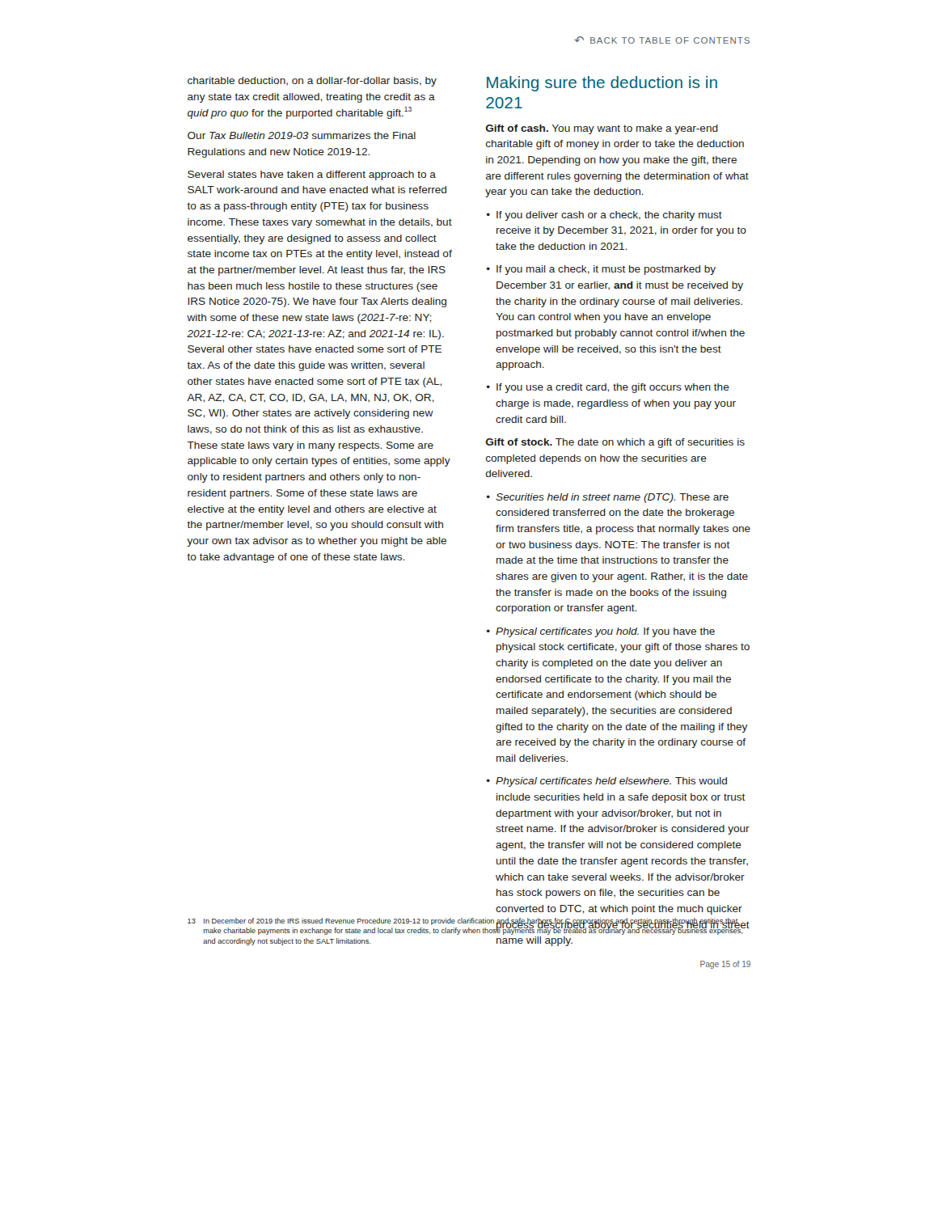↶Back to Table of Contents
charitable deduction, on a dollar-for-dollar basis, by any state tax credit allowed, treating the credit as a quid pro quo for the purported charitable gift.13
Our Tax Bulletin 2019-03 summarizes the Final Regulations and new Notice 2019-12.
Several states have taken a different approach to a SALT work-around and have enacted what is referred to as a pass-through entity (PTE) tax for business income. These taxes vary somewhat in the details, but essentially, they are designed to assess and collect state income tax on PTEs at the entity level, instead of at the partner/member level. At least thus far, the IRS has been much less hostile to these structures (see IRS Notice 2020-75). We have four Tax Alerts dealing with some of these new state laws (2021-7-re: NY; 2021-12-re: CA; 2021-13-re: AZ; and 2021-14 re: IL). Several other states have enacted some sort of PTE tax. As of the date this guide was written, several other states have enacted some sort of PTE tax (AL, AR, AZ, CA, CT, CO, ID, GA, LA, MN, NJ, OK, OR, SC, WI). Other states are actively considering new laws, so do not think of this as list as exhaustive. These state laws vary in many respects. Some are applicable to only certain types of entities, some apply only to resident partners and others only to non-resident partners. Some of these state laws are elective at the entity level and others are elective at the partner/member level, so you should consult with your own tax advisor as to whether you might be able to take advantage of one of these state laws.
Making sure the deduction is in 2021
Gift of cash. You may want to make a year-end charitable gift of money in order to take the deduction in 2021. Depending on how you make the gift, there are different rules governing the determination of what year you can take the deduction.
If you deliver cash or a check, the charity must receive it by December 31, 2021, in order for you to take the deduction in 2021.
If you mail a check, it must be postmarked by December 31 or earlier, and it must be received by the charity in the ordinary course of mail deliveries. You can control when you have an envelope postmarked but probably cannot control if/when the envelope will be received, so this isn't the best approach.
If you use a credit card, the gift occurs when the charge is made, regardless of when you pay your credit card bill.
Gift of stock. The date on which a gift of securities is completed depends on how the securities are delivered.
Securities held in street name (DTC). These are considered transferred on the date the brokerage firm transfers title, a process that normally takes one or two business days. NOTE: The transfer is not made at the time that instructions to transfer the shares are given to your agent. Rather, it is the date the transfer is made on the books of the issuing corporation or transfer agent.
Physical certificates you hold. If you have the physical stock certificate, your gift of those shares to charity is completed on the date you deliver an endorsed certificate to the charity. If you mail the certificate and endorsement (which should be mailed separately), the securities are considered gifted to the charity on the date of the mailing if they are received by the charity in the ordinary course of mail deliveries.
Physical certificates held elsewhere. This would include securities held in a safe deposit box or trust department with your advisor/broker, but not in street name. If the advisor/broker is considered your agent, the transfer will not be considered complete until the date the transfer agent records the transfer, which can take several weeks. If the advisor/broker has stock powers on file, the securities can be converted to DTC, at which point the much quicker process described above for securities held in street name will apply.
13
In December of 2019 the IRS issued Revenue Procedure 2019-12 to provide clarification and safe harbors for C corporations and certain pass-through entities that make charitable payments in exchange for state and local tax credits, to clarify when those payments may be treated as ordinary and necessary business expenses, and accordingly not subject to the SALT limitations.
Page 15 of 19